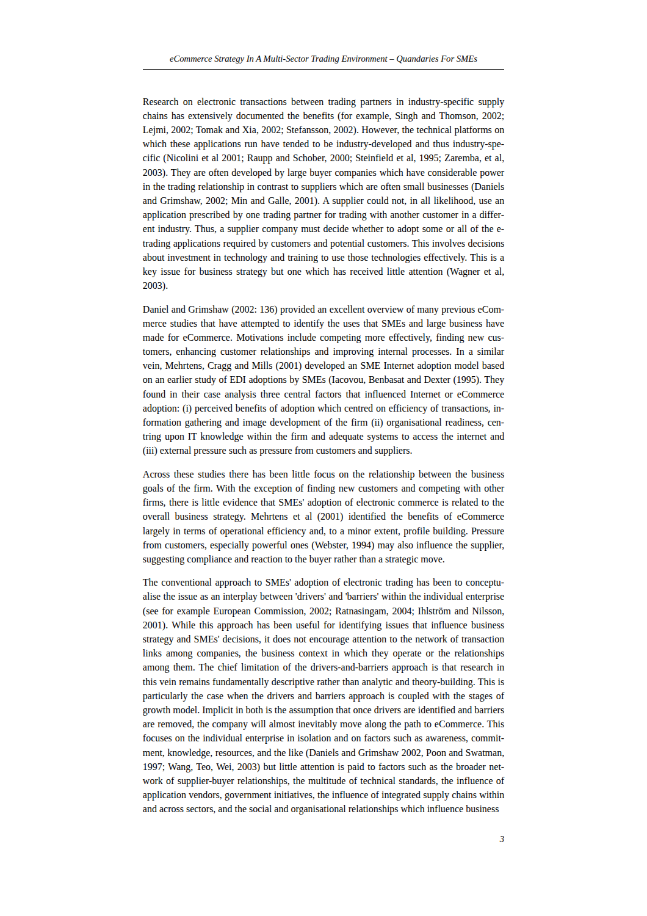eCommerce Strategy In A Multi-Sector Trading Environment – Quandaries For SMEs
Research on electronic transactions between trading partners in industry-specific supply chains has extensively documented the benefits (for example, Singh and Thomson, 2002; Lejmi, 2002; Tomak and Xia, 2002; Stefansson, 2002). However, the technical platforms on which these applications run have tended to be industry-developed and thus industry-specific (Nicolini et al 2001; Raupp and Schober, 2000; Steinfield et al, 1995; Zaremba, et al, 2003). They are often developed by large buyer companies which have considerable power in the trading relationship in contrast to suppliers which are often small businesses (Daniels and Grimshaw, 2002; Min and Galle, 2001). A supplier could not, in all likelihood, use an application prescribed by one trading partner for trading with another customer in a different industry. Thus, a supplier company must decide whether to adopt some or all of the e-trading applications required by customers and potential customers. This involves decisions about investment in technology and training to use those technologies effectively. This is a key issue for business strategy but one which has received little attention (Wagner et al, 2003).
Daniel and Grimshaw (2002: 136) provided an excellent overview of many previous eCommerce studies that have attempted to identify the uses that SMEs and large business have made for eCommerce. Motivations include competing more effectively, finding new customers, enhancing customer relationships and improving internal processes. In a similar vein, Mehrtens, Cragg and Mills (2001) developed an SME Internet adoption model based on an earlier study of EDI adoptions by SMEs (Iacovou, Benbasat and Dexter (1995). They found in their case analysis three central factors that influenced Internet or eCommerce adoption: (i) perceived benefits of adoption which centred on efficiency of transactions, information gathering and image development of the firm (ii) organisational readiness, centring upon IT knowledge within the firm and adequate systems to access the internet and (iii) external pressure such as pressure from customers and suppliers.
Across these studies there has been little focus on the relationship between the business goals of the firm. With the exception of finding new customers and competing with other firms, there is little evidence that SMEs' adoption of electronic commerce is related to the overall business strategy. Mehrtens et al (2001) identified the benefits of eCommerce largely in terms of operational efficiency and, to a minor extent, profile building. Pressure from customers, especially powerful ones (Webster, 1994) may also influence the supplier, suggesting compliance and reaction to the buyer rather than a strategic move.
The conventional approach to SMEs' adoption of electronic trading has been to conceptualise the issue as an interplay between 'drivers' and 'barriers' within the individual enterprise (see for example European Commission, 2002; Ratnasingam, 2004; Ihlström and Nilsson, 2001). While this approach has been useful for identifying issues that influence business strategy and SMEs' decisions, it does not encourage attention to the network of transaction links among companies, the business context in which they operate or the relationships among them. The chief limitation of the drivers-and-barriers approach is that research in this vein remains fundamentally descriptive rather than analytic and theory-building. This is particularly the case when the drivers and barriers approach is coupled with the stages of growth model. Implicit in both is the assumption that once drivers are identified and barriers are removed, the company will almost inevitably move along the path to eCommerce. This focuses on the individual enterprise in isolation and on factors such as awareness, commitment, knowledge, resources, and the like (Daniels and Grimshaw 2002, Poon and Swatman, 1997; Wang, Teo, Wei, 2003) but little attention is paid to factors such as the broader network of supplier-buyer relationships, the multitude of technical standards, the influence of application vendors, government initiatives, the influence of integrated supply chains within and across sectors, and the social and organisational relationships which influence business
3